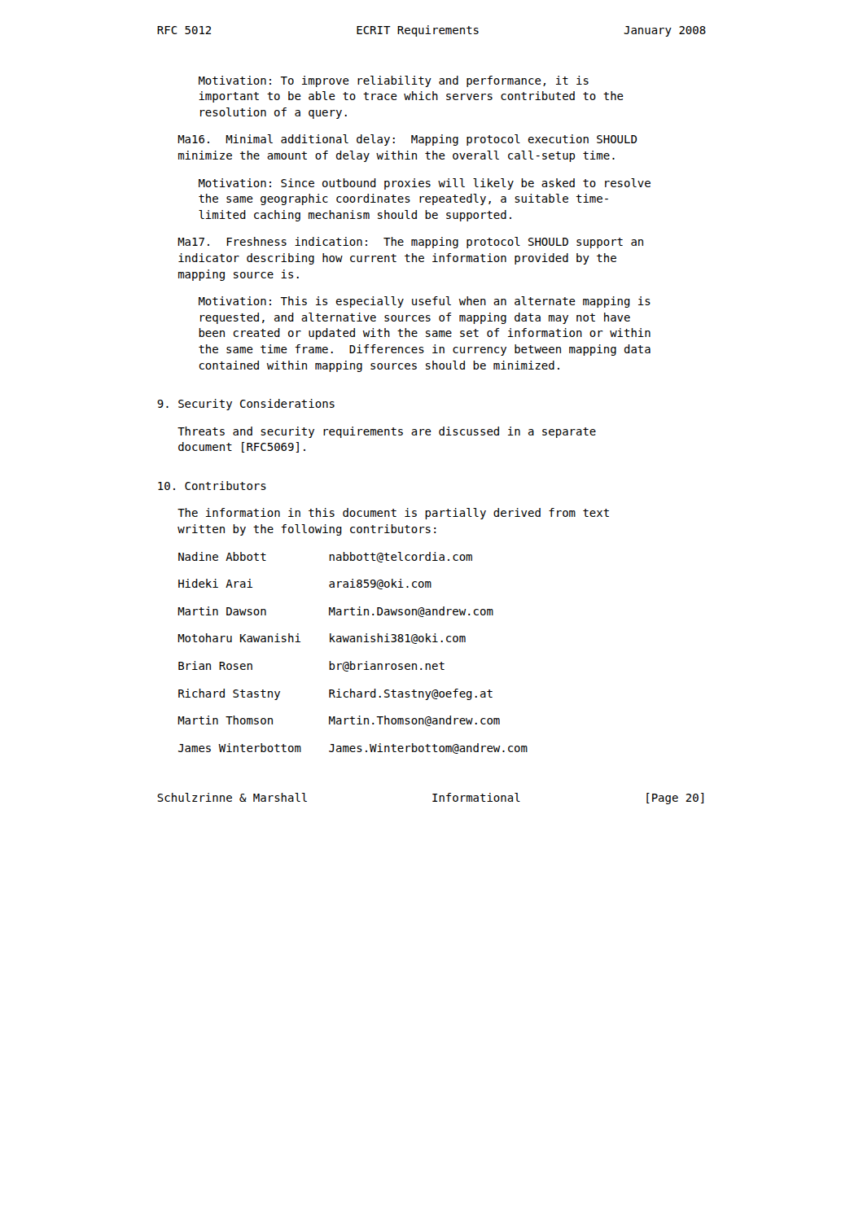RFC 5012 ECRIT Requirements January 2008
Motivation: To improve reliability and performance, it is important to be able to trace which servers contributed to the resolution of a query.
Ma16. Minimal additional delay: Mapping protocol execution SHOULD minimize the amount of delay within the overall call-setup time.
Motivation: Since outbound proxies will likely be asked to resolve the same geographic coordinates repeatedly, a suitable time- limited caching mechanism should be supported.
Ma17. Freshness indication: The mapping protocol SHOULD support an indicator describing how current the information provided by the mapping source is.
Motivation: This is especially useful when an alternate mapping is requested, and alternative sources of mapping data may not have been created or updated with the same set of information or within the same time frame. Differences in currency between mapping data contained within mapping sources should be minimized.
9. Security Considerations
Threats and security requirements are discussed in a separate document [RFC5069].
10. Contributors
The information in this document is partially derived from text written by the following contributors:
Nadine Abbott
nabbott@telcordia.com
Hideki Arai
arai859@oki.com
Martin Dawson
Martin.Dawson@andrew.com
Motoharu Kawanishi
kawanishi381@oki.com
Brian Rosen
br@brianrosen.net
Richard Stastny
Richard.Stastny@oefeg.at
Martin Thomson
Martin.Thomson@andrew.com
James Winterbottom
James.Winterbottom@andrew.com
Schulzrinne & Marshall Informational [Page 20]